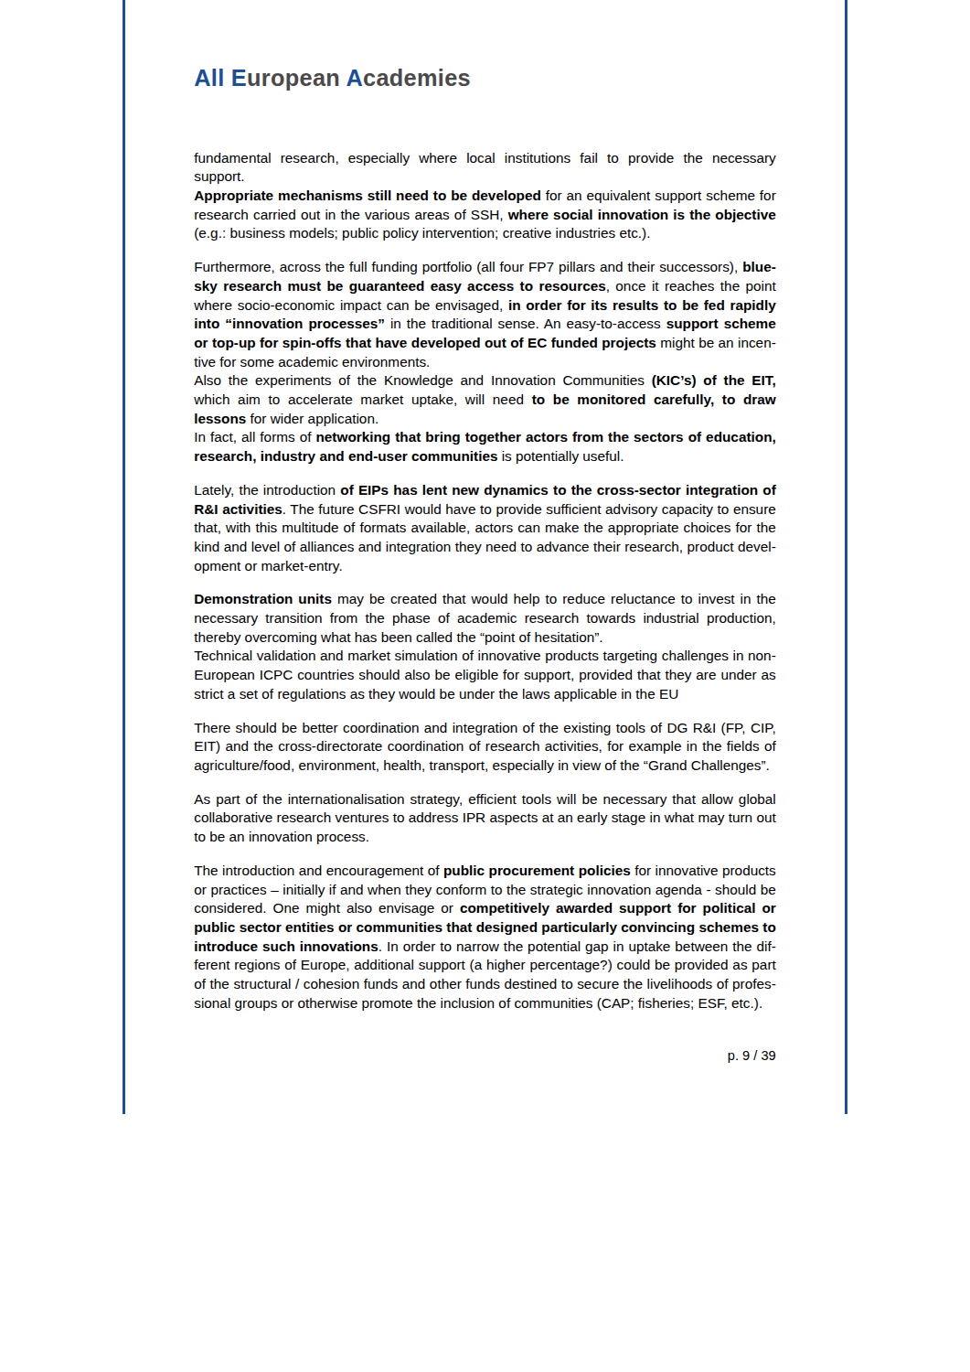All European Academies
fundamental research, especially where local institutions fail to provide the necessary support.
Appropriate mechanisms still need to be developed for an equivalent support scheme for research carried out in the various areas of SSH, where social innovation is the objective (e.g.: business models; public policy intervention; creative industries etc.).
Furthermore, across the full funding portfolio (all four FP7 pillars and their successors), blue-sky research must be guaranteed easy access to resources, once it reaches the point where socio-economic impact can be envisaged, in order for its results to be fed rapidly into “innovation processes” in the traditional sense. An easy-to-access support scheme or top-up for spin-offs that have developed out of EC funded projects might be an incentive for some academic environments.
Also the experiments of the Knowledge and Innovation Communities (KIC’s) of the EIT, which aim to accelerate market uptake, will need to be monitored carefully, to draw lessons for wider application.
In fact, all forms of networking that bring together actors from the sectors of education, research, industry and end-user communities is potentially useful.
Lately, the introduction of EIPs has lent new dynamics to the cross-sector integration of R&I activities. The future CSFRI would have to provide sufficient advisory capacity to ensure that, with this multitude of formats available, actors can make the appropriate choices for the kind and level of alliances and integration they need to advance their research, product development or market-entry.
Demonstration units may be created that would help to reduce reluctance to invest in the necessary transition from the phase of academic research towards industrial production, thereby overcoming what has been called the “point of hesitation”.
Technical validation and market simulation of innovative products targeting challenges in non-European ICPC countries should also be eligible for support, provided that they are under as strict a set of regulations as they would be under the laws applicable in the EU
There should be better coordination and integration of the existing tools of DG R&I (FP, CIP, EIT) and the cross-directorate coordination of research activities, for example in the fields of agriculture/food, environment, health, transport, especially in view of the “Grand Challenges”.
As part of the internationalisation strategy, efficient tools will be necessary that allow global collaborative research ventures to address IPR aspects at an early stage in what may turn out to be an innovation process.
The introduction and encouragement of public procurement policies for innovative products or practices – initially if and when they conform to the strategic innovation agenda - should be considered. One might also envisage or competitively awarded support for political or public sector entities or communities that designed particularly convincing schemes to introduce such innovations. In order to narrow the potential gap in uptake between the different regions of Europe, additional support (a higher percentage?) could be provided as part of the structural / cohesion funds and other funds destined to secure the livelihoods of professional groups or otherwise promote the inclusion of communities (CAP; fisheries; ESF, etc.).
p. 9 / 39